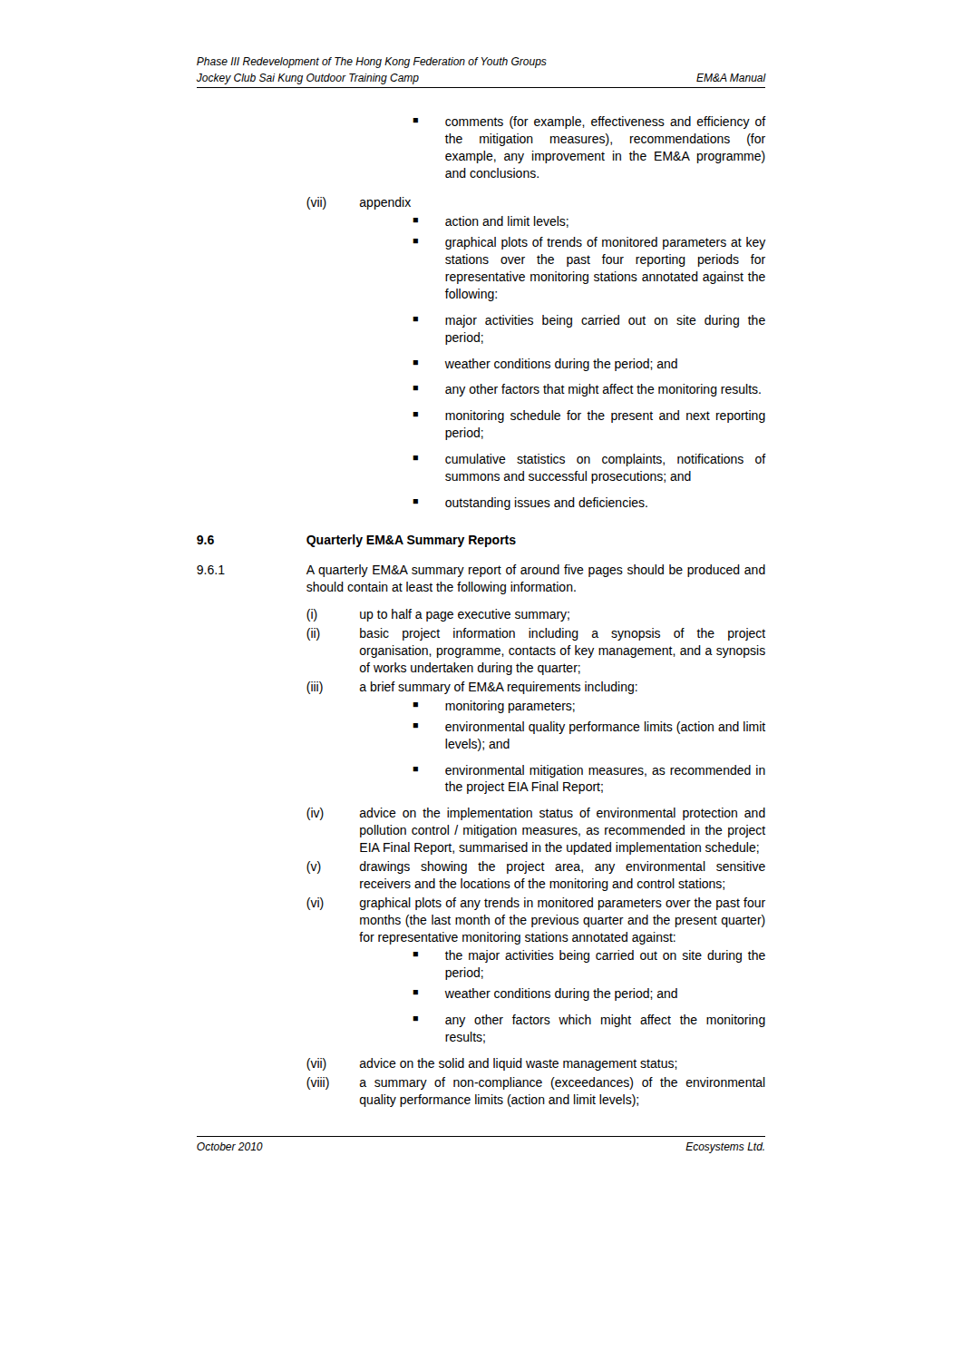Phase III Redevelopment of The Hong Kong Federation of Youth Groups
Jockey Club Sai Kung Outdoor Training Camp EM&A Manual
■
comments (for example, effectiveness and efficiency of the mitigation measures), recommendations (for example, any improvement in the EM&A programme) and conclusions.
(vii)
appendix
■
action and limit levels;
■
graphical plots of trends of monitored parameters at key stations over the past four reporting periods for representative monitoring stations annotated against the following:
■
major activities being carried out on site during the period;
■
weather conditions during the period; and
■
any other factors that might affect the monitoring results.
■
monitoring schedule for the present and next reporting period;
■
cumulative statistics on complaints, notifications of summons and successful prosecutions; and
■
outstanding issues and deficiencies.
9.6
Quarterly EM&A Summary Reports
9.6.1
A quarterly EM&A summary report of around five pages should be produced and should contain at least the following information.
(i)
up to half a page executive summary;
(ii)
basic project information including a synopsis of the project organisation, programme, contacts of key management, and a synopsis of works undertaken during the quarter;
(iii)
a brief summary of EM&A requirements including:
■
monitoring parameters;
■
environmental quality performance limits (action and limit levels); and
■
environmental mitigation measures, as recommended in the project EIA Final Report;
(iv)
advice on the implementation status of environmental protection and pollution control / mitigation measures, as recommended in the project EIA Final Report, summarised in the updated implementation schedule;
(v)
drawings showing the project area, any environmental sensitive receivers and the locations of the monitoring and control stations;
(vi)
graphical plots of any trends in monitored parameters over the past four months (the last month of the previous quarter and the present quarter) for representative monitoring stations annotated against:
■
the major activities being carried out on site during the period;
■
weather conditions during the period; and
■
any other factors which might affect the monitoring results;
(vii)
advice on the solid and liquid waste management status;
(viii)
a summary of non-compliance (exceedances) of the environmental quality performance limits (action and limit levels);
October 2010 Ecosystems Ltd.